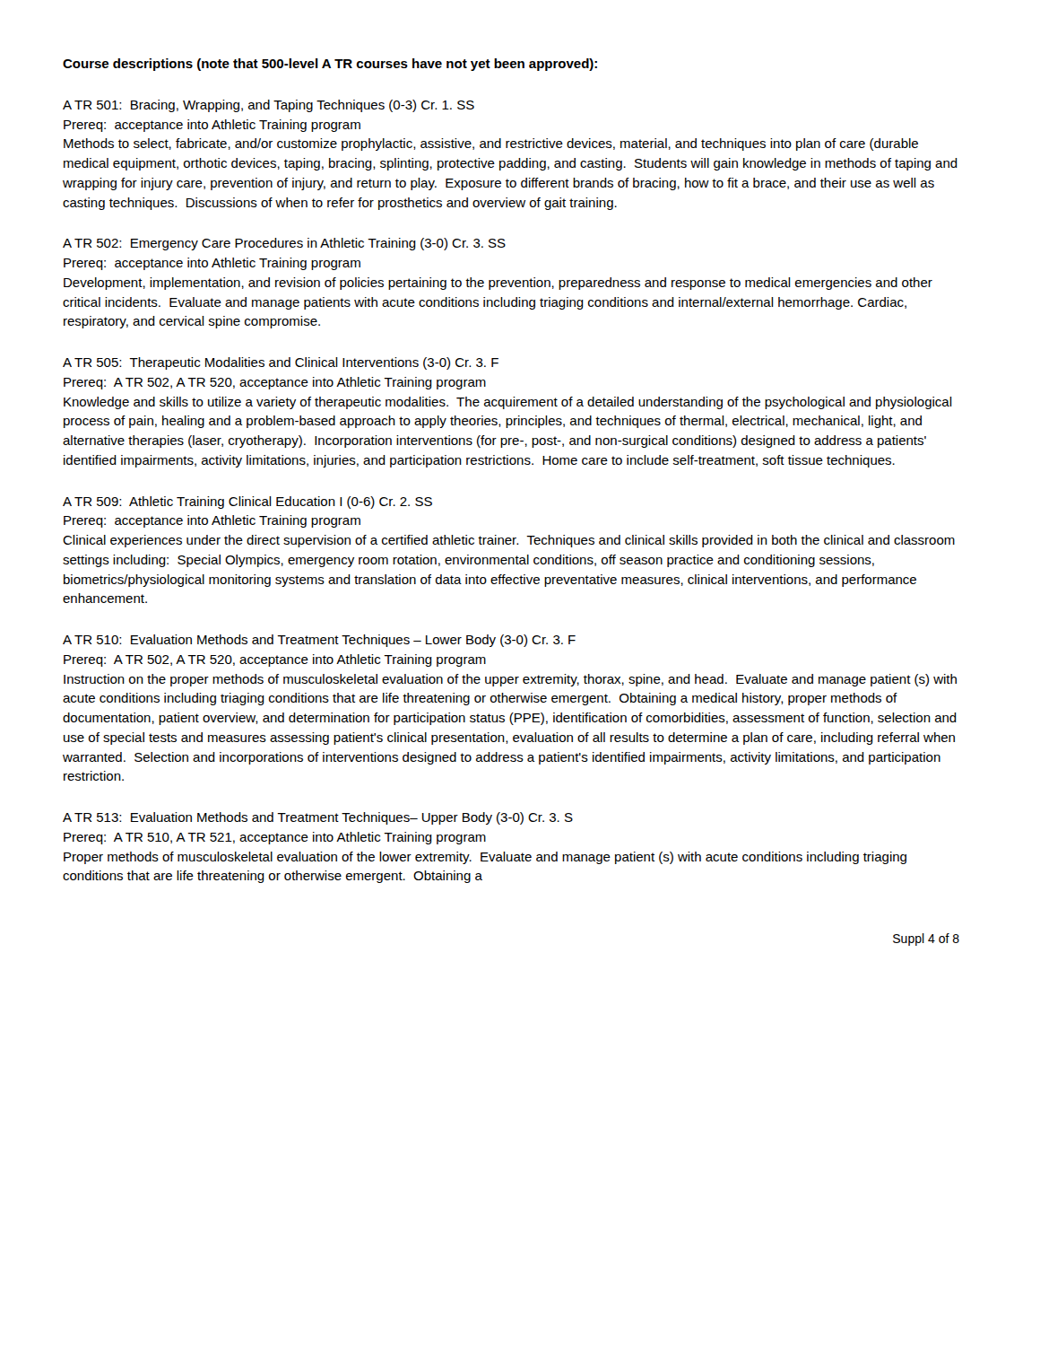Course descriptions (note that 500-level A TR courses have not yet been approved):
A TR 501: Bracing, Wrapping, and Taping Techniques (0-3) Cr. 1. SS
Prereq: acceptance into Athletic Training program
Methods to select, fabricate, and/or customize prophylactic, assistive, and restrictive devices, material, and techniques into plan of care (durable medical equipment, orthotic devices, taping, bracing, splinting, protective padding, and casting. Students will gain knowledge in methods of taping and wrapping for injury care, prevention of injury, and return to play. Exposure to different brands of bracing, how to fit a brace, and their use as well as casting techniques. Discussions of when to refer for prosthetics and overview of gait training.
A TR 502: Emergency Care Procedures in Athletic Training (3-0) Cr. 3. SS
Prereq: acceptance into Athletic Training program
Development, implementation, and revision of policies pertaining to the prevention, preparedness and response to medical emergencies and other critical incidents. Evaluate and manage patients with acute conditions including triaging conditions and internal/external hemorrhage. Cardiac, respiratory, and cervical spine compromise.
A TR 505: Therapeutic Modalities and Clinical Interventions (3-0) Cr. 3. F
Prereq: A TR 502, A TR 520, acceptance into Athletic Training program
Knowledge and skills to utilize a variety of therapeutic modalities. The acquirement of a detailed understanding of the psychological and physiological process of pain, healing and a problem-based approach to apply theories, principles, and techniques of thermal, electrical, mechanical, light, and alternative therapies (laser, cryotherapy). Incorporation interventions (for pre-, post-, and non-surgical conditions) designed to address a patients' identified impairments, activity limitations, injuries, and participation restrictions. Home care to include self-treatment, soft tissue techniques.
A TR 509: Athletic Training Clinical Education I (0-6) Cr. 2. SS
Prereq: acceptance into Athletic Training program
Clinical experiences under the direct supervision of a certified athletic trainer. Techniques and clinical skills provided in both the clinical and classroom settings including: Special Olympics, emergency room rotation, environmental conditions, off season practice and conditioning sessions, biometrics/physiological monitoring systems and translation of data into effective preventative measures, clinical interventions, and performance enhancement.
A TR 510: Evaluation Methods and Treatment Techniques – Lower Body (3-0) Cr. 3. F
Prereq: A TR 502, A TR 520, acceptance into Athletic Training program
Instruction on the proper methods of musculoskeletal evaluation of the upper extremity, thorax, spine, and head. Evaluate and manage patient (s) with acute conditions including triaging conditions that are life threatening or otherwise emergent. Obtaining a medical history, proper methods of documentation, patient overview, and determination for participation status (PPE), identification of comorbidities, assessment of function, selection and use of special tests and measures assessing patient's clinical presentation, evaluation of all results to determine a plan of care, including referral when warranted. Selection and incorporations of interventions designed to address a patient's identified impairments, activity limitations, and participation restriction.
A TR 513: Evaluation Methods and Treatment Techniques– Upper Body (3-0) Cr. 3. S
Prereq: A TR 510, A TR 521, acceptance into Athletic Training program
Proper methods of musculoskeletal evaluation of the lower extremity. Evaluate and manage patient (s) with acute conditions including triaging conditions that are life threatening or otherwise emergent. Obtaining a
Suppl 4 of 8